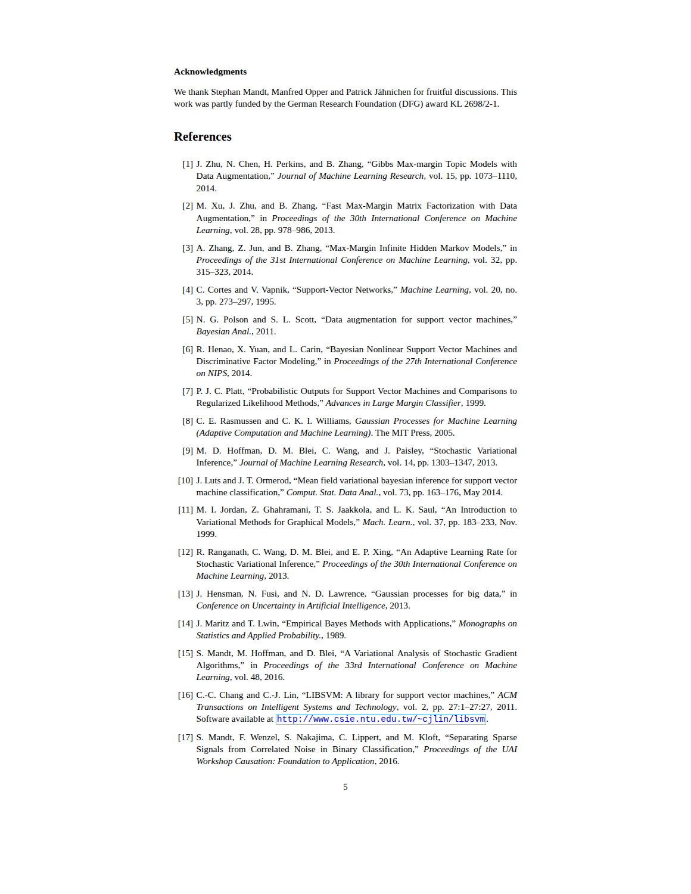Acknowledgments
We thank Stephan Mandt, Manfred Opper and Patrick Jähnichen for fruitful discussions. This work was partly funded by the German Research Foundation (DFG) award KL 2698/2-1.
References
[1] J. Zhu, N. Chen, H. Perkins, and B. Zhang, “Gibbs Max-margin Topic Models with Data Augmentation,” Journal of Machine Learning Research, vol. 15, pp. 1073–1110, 2014.
[2] M. Xu, J. Zhu, and B. Zhang, “Fast Max-Margin Matrix Factorization with Data Augmentation,” in Proceedings of the 30th International Conference on Machine Learning, vol. 28, pp. 978–986, 2013.
[3] A. Zhang, Z. Jun, and B. Zhang, “Max-Margin Infinite Hidden Markov Models,” in Proceedings of the 31st International Conference on Machine Learning, vol. 32, pp. 315–323, 2014.
[4] C. Cortes and V. Vapnik, “Support-Vector Networks,” Machine Learning, vol. 20, no. 3, pp. 273–297, 1995.
[5] N. G. Polson and S. L. Scott, “Data augmentation for support vector machines,” Bayesian Anal., 2011.
[6] R. Henao, X. Yuan, and L. Carin, “Bayesian Nonlinear Support Vector Machines and Discriminative Factor Modeling,” in Proceedings of the 27th International Conference on NIPS, 2014.
[7] P. J. C. Platt, “Probabilistic Outputs for Support Vector Machines and Comparisons to Regularized Likelihood Methods,” Advances in Large Margin Classifier, 1999.
[8] C. E. Rasmussen and C. K. I. Williams, Gaussian Processes for Machine Learning (Adaptive Computation and Machine Learning). The MIT Press, 2005.
[9] M. D. Hoffman, D. M. Blei, C. Wang, and J. Paisley, “Stochastic Variational Inference,” Journal of Machine Learning Research, vol. 14, pp. 1303–1347, 2013.
[10] J. Luts and J. T. Ormerod, “Mean field variational bayesian inference for support vector machine classification,” Comput. Stat. Data Anal., vol. 73, pp. 163–176, May 2014.
[11] M. I. Jordan, Z. Ghahramani, T. S. Jaakkola, and L. K. Saul, “An Introduction to Variational Methods for Graphical Models,” Mach. Learn., vol. 37, pp. 183–233, Nov. 1999.
[12] R. Ranganath, C. Wang, D. M. Blei, and E. P. Xing, “An Adaptive Learning Rate for Stochastic Variational Inference,” Proceedings of the 30th International Conference on Machine Learning, 2013.
[13] J. Hensman, N. Fusi, and N. D. Lawrence, “Gaussian processes for big data,” in Conference on Uncertainty in Artificial Intelligence, 2013.
[14] J. Maritz and T. Lwin, “Empirical Bayes Methods with Applications,” Monographs on Statistics and Applied Probability., 1989.
[15] S. Mandt, M. Hoffman, and D. Blei, “A Variational Analysis of Stochastic Gradient Algorithms,” in Proceedings of the 33rd International Conference on Machine Learning, vol. 48, 2016.
[16] C.-C. Chang and C.-J. Lin, “LIBSVM: A library for support vector machines,” ACM Transactions on Intelligent Systems and Technology, vol. 2, pp. 27:1–27:27, 2011. Software available at http://www.csie.ntu.edu.tw/~cjlin/libsvm.
[17] S. Mandt, F. Wenzel, S. Nakajima, C. Lippert, and M. Kloft, “Separating Sparse Signals from Correlated Noise in Binary Classification,” Proceedings of the UAI Workshop Causation: Foundation to Application, 2016.
5